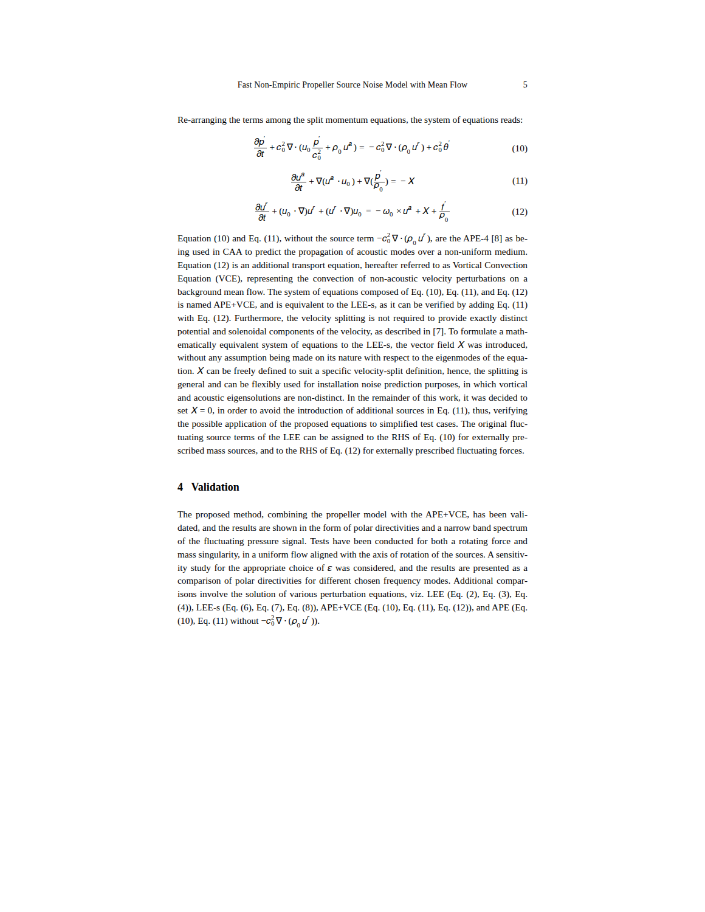Fast Non-Empiric Propeller Source Noise Model with Mean Flow 5
Re-arranging the terms among the split momentum equations, the system of equations reads:
∂p′ ∂t + c02 ∇ ⋅ ( u0 p′ c02 + ρ0 ua ) = − c02 ∇ ⋅ ( ρ0 ur ) + c02 θ˙′ (10)
∂ua ∂t + ∇ ( ua ⋅ u0 ) + ∇ ( p′ ρ0 ) = − X (11)
∂ur ∂t + ( u0 ⋅ ∇ ) ur + ( ur ⋅ ∇ ) u0 = − ω0 × ua + X + f′ ρ0 (12)
Equation (10) and Eq. (11), without the source term −c02∇⋅(ρ0ur), are the APE-4 [8] as being used in CAA to predict the propagation of acoustic modes over a non-uniform medium. Equation (12) is an additional transport equation, hereafter referred to as Vortical Convection Equation (VCE), representing the convection of non-acoustic velocity perturbations on a background mean flow. The system of equations composed of Eq. (10), Eq. (11), and Eq. (12) is named APE+VCE, and is equivalent to the LEE-s, as it can be verified by adding Eq. (11) with Eq. (12). Furthermore, the velocity splitting is not required to provide exactly distinct potential and solenoidal components of the velocity, as described in [7]. To formulate a mathematically equivalent system of equations to the LEE-s, the vector field X was introduced, without any assumption being made on its nature with respect to the eigenmodes of the equation. X can be freely defined to suit a specific velocity-split definition, hence, the splitting is general and can be flexibly used for installation noise prediction purposes, in which vortical and acoustic eigensolutions are non-distinct. In the remainder of this work, it was decided to set X=0, in order to avoid the introduction of additional sources in Eq. (11), thus, verifying the possible application of the proposed equations to simplified test cases. The original fluctuating source terms of the LEE can be assigned to the RHS of Eq. (10) for externally prescribed mass sources, and to the RHS of Eq. (12) for externally prescribed fluctuating forces.
4 Validation
The proposed method, combining the propeller model with the APE+VCE, has been validated, and the results are shown in the form of polar directivities and a narrow band spectrum of the fluctuating pressure signal. Tests have been conducted for both a rotating force and mass singularity, in a uniform flow aligned with the axis of rotation of the sources. A sensitivity study for the appropriate choice of ε was considered, and the results are presented as a comparison of polar directivities for different chosen frequency modes. Additional comparisons involve the solution of various perturbation equations, viz. LEE (Eq. (2), Eq. (3), Eq. (4)), LEE-s (Eq. (6), Eq. (7), Eq. (8)), APE+VCE (Eq. (10), Eq. (11), Eq. (12)), and APE (Eq. (10), Eq. (11) without −c02∇⋅(ρ0ur)).